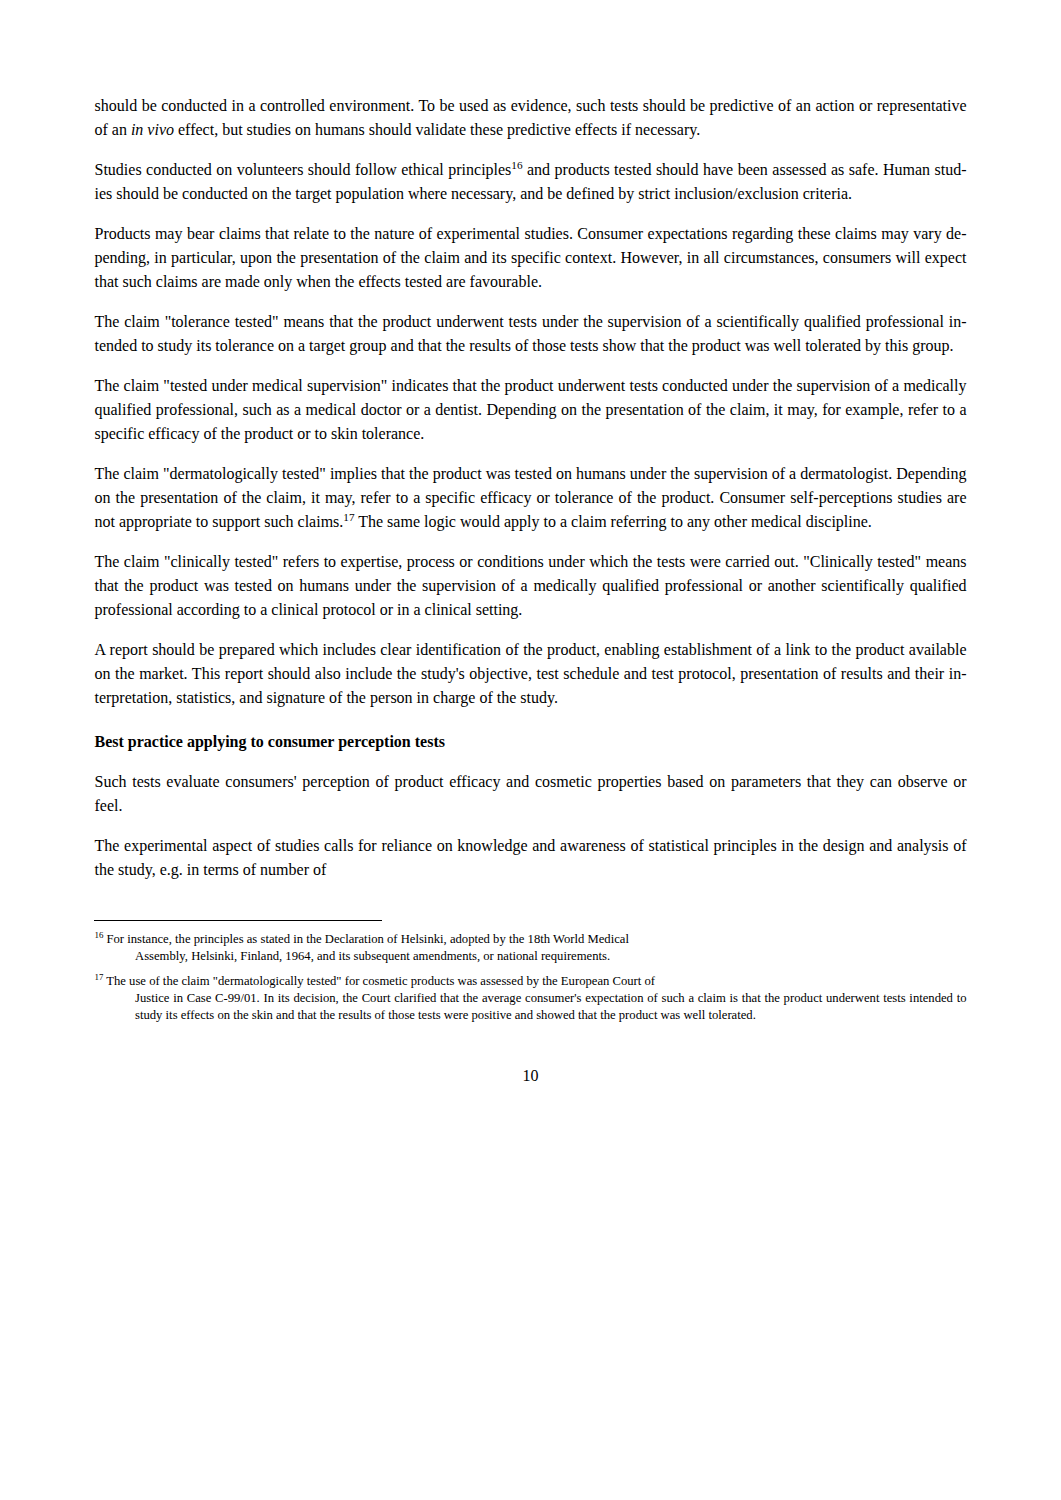should be conducted in a controlled environment. To be used as evidence, such tests should be predictive of an action or representative of an in vivo effect, but studies on humans should validate these predictive effects if necessary.
Studies conducted on volunteers should follow ethical principles16 and products tested should have been assessed as safe. Human studies should be conducted on the target population where necessary, and be defined by strict inclusion/exclusion criteria.
Products may bear claims that relate to the nature of experimental studies. Consumer expectations regarding these claims may vary depending, in particular, upon the presentation of the claim and its specific context. However, in all circumstances, consumers will expect that such claims are made only when the effects tested are favourable.
The claim "tolerance tested" means that the product underwent tests under the supervision of a scientifically qualified professional intended to study its tolerance on a target group and that the results of those tests show that the product was well tolerated by this group.
The claim "tested under medical supervision" indicates that the product underwent tests conducted under the supervision of a medically qualified professional, such as a medical doctor or a dentist. Depending on the presentation of the claim, it may, for example, refer to a specific efficacy of the product or to skin tolerance.
The claim "dermatologically tested" implies that the product was tested on humans under the supervision of a dermatologist. Depending on the presentation of the claim, it may, refer to a specific efficacy or tolerance of the product. Consumer self-perceptions studies are not appropriate to support such claims.17 The same logic would apply to a claim referring to any other medical discipline.
The claim "clinically tested" refers to expertise, process or conditions under which the tests were carried out. "Clinically tested" means that the product was tested on humans under the supervision of a medically qualified professional or another scientifically qualified professional according to a clinical protocol or in a clinical setting.
A report should be prepared which includes clear identification of the product, enabling establishment of a link to the product available on the market. This report should also include the study's objective, test schedule and test protocol, presentation of results and their interpretation, statistics, and signature of the person in charge of the study.
Best practice applying to consumer perception tests
Such tests evaluate consumers' perception of product efficacy and cosmetic properties based on parameters that they can observe or feel.
The experimental aspect of studies calls for reliance on knowledge and awareness of statistical principles in the design and analysis of the study, e.g. in terms of number of
16 For instance, the principles as stated in the Declaration of Helsinki, adopted by the 18th World Medical Assembly, Helsinki, Finland, 1964, and its subsequent amendments, or national requirements.
17 The use of the claim "dermatologically tested" for cosmetic products was assessed by the European Court of Justice in Case C-99/01. In its decision, the Court clarified that the average consumer's expectation of such a claim is that the product underwent tests intended to study its effects on the skin and that the results of those tests were positive and showed that the product was well tolerated.
10